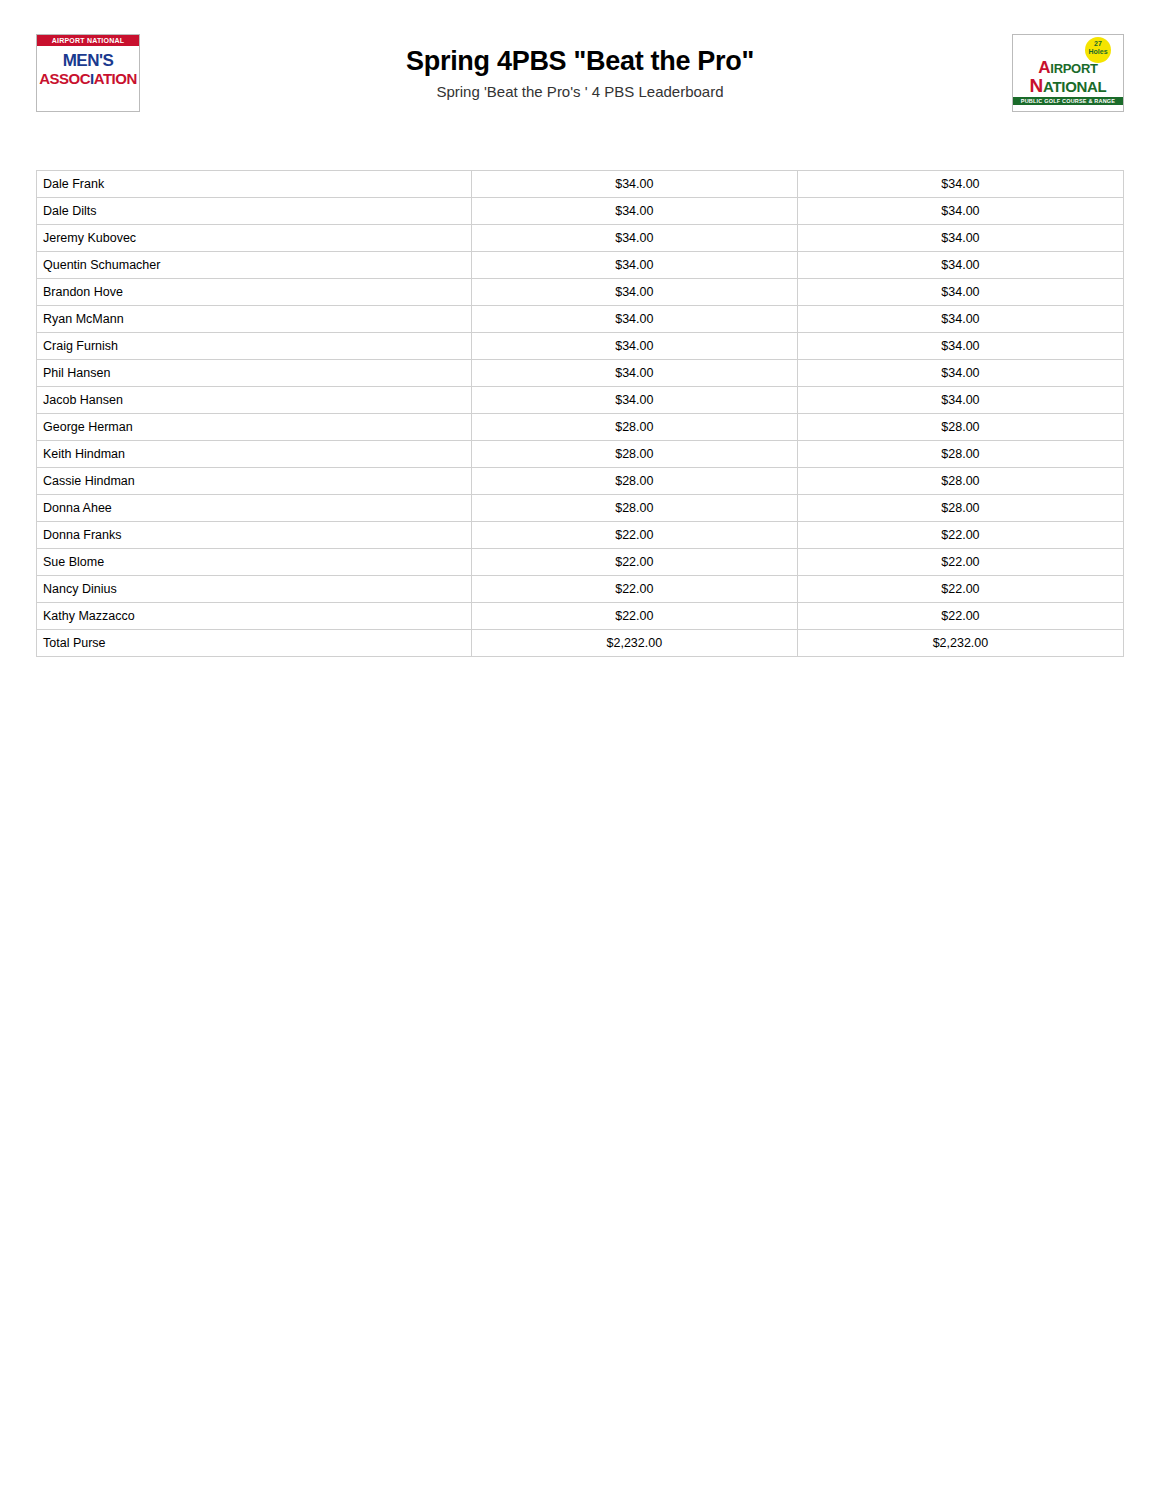AIRPORT NATIONAL
MEN'S
ASSOCIATION
Spring 4PBS "Beat the Pro"
Spring 'Beat the Pro's ' 4 PBS Leaderboard
27
Holes
AIRPORT
NATIONAL
PUBLIC GOLF COURSE & RANGE
| Dale Frank | $34.00 | $34.00 |
| Dale Dilts | $34.00 | $34.00 |
| Jeremy Kubovec | $34.00 | $34.00 |
| Quentin Schumacher | $34.00 | $34.00 |
| Brandon Hove | $34.00 | $34.00 |
| Ryan McMann | $34.00 | $34.00 |
| Craig Furnish | $34.00 | $34.00 |
| Phil Hansen | $34.00 | $34.00 |
| Jacob Hansen | $34.00 | $34.00 |
| George Herman | $28.00 | $28.00 |
| Keith Hindman | $28.00 | $28.00 |
| Cassie Hindman | $28.00 | $28.00 |
| Donna Ahee | $28.00 | $28.00 |
| Donna Franks | $22.00 | $22.00 |
| Sue Blome | $22.00 | $22.00 |
| Nancy Dinius | $22.00 | $22.00 |
| Kathy Mazzacco | $22.00 | $22.00 |
| Total Purse | $2,232.00 | $2,232.00 |